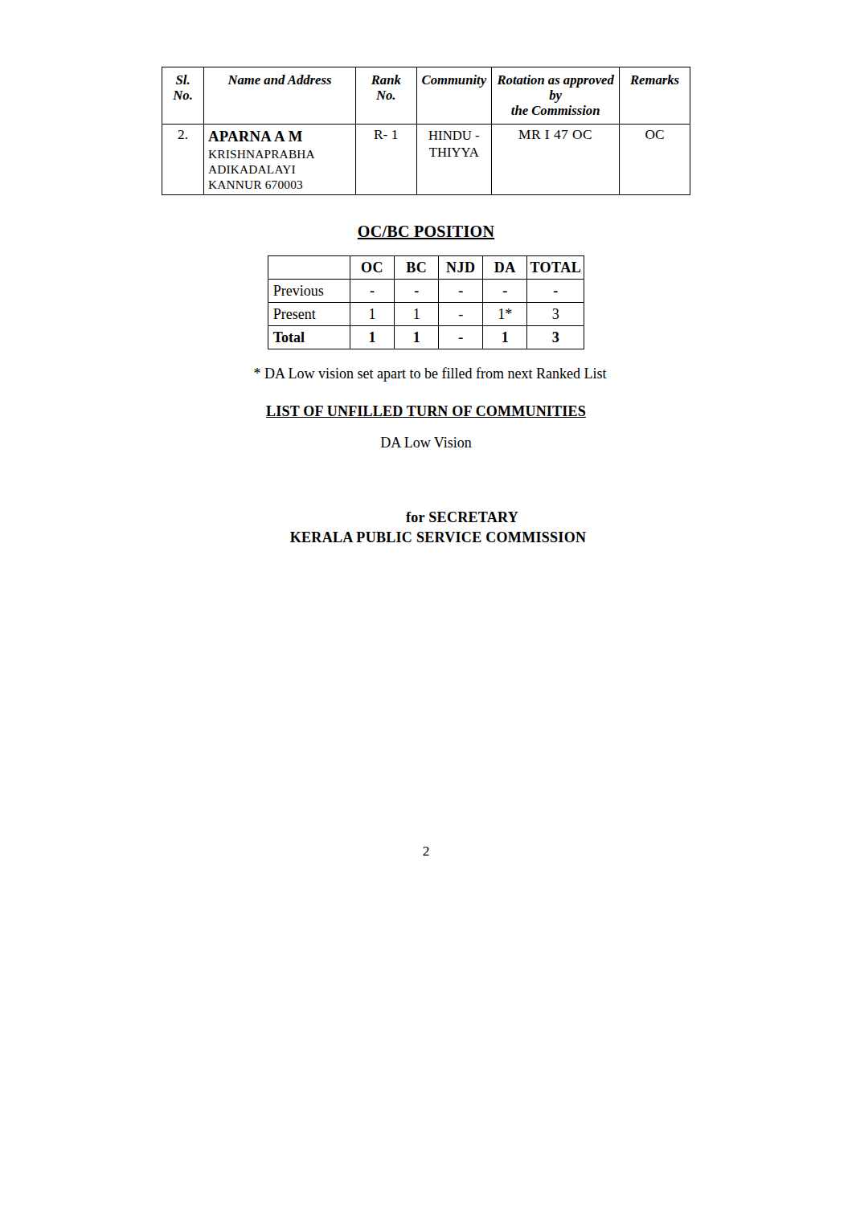| Sl. No. | Name and Address | Rank No. | Community | Rotation as approved by the Commission | Remarks |
| --- | --- | --- | --- | --- | --- |
| 2. | APARNA A M KRISHNAPRABHA ADIKADALAYI KANNUR 670003 | R- 1 | HINDU - THIYYA | MR I 47 OC | OC |
OC/BC POSITION
| | OC | BC | NJD | DA | TOTAL |
| Previous | - | - | - | - | - |
| Present | 1 | 1 | - | 1* | 3 |
| Total | 1 | 1 | - | 1 | 3 |
* DA Low vision set apart to be filled from next Ranked List
LIST OF UNFILLED TURN OF COMMUNITIES
DA Low Vision
for SECRETARY KERALA PUBLIC SERVICE COMMISSION
2